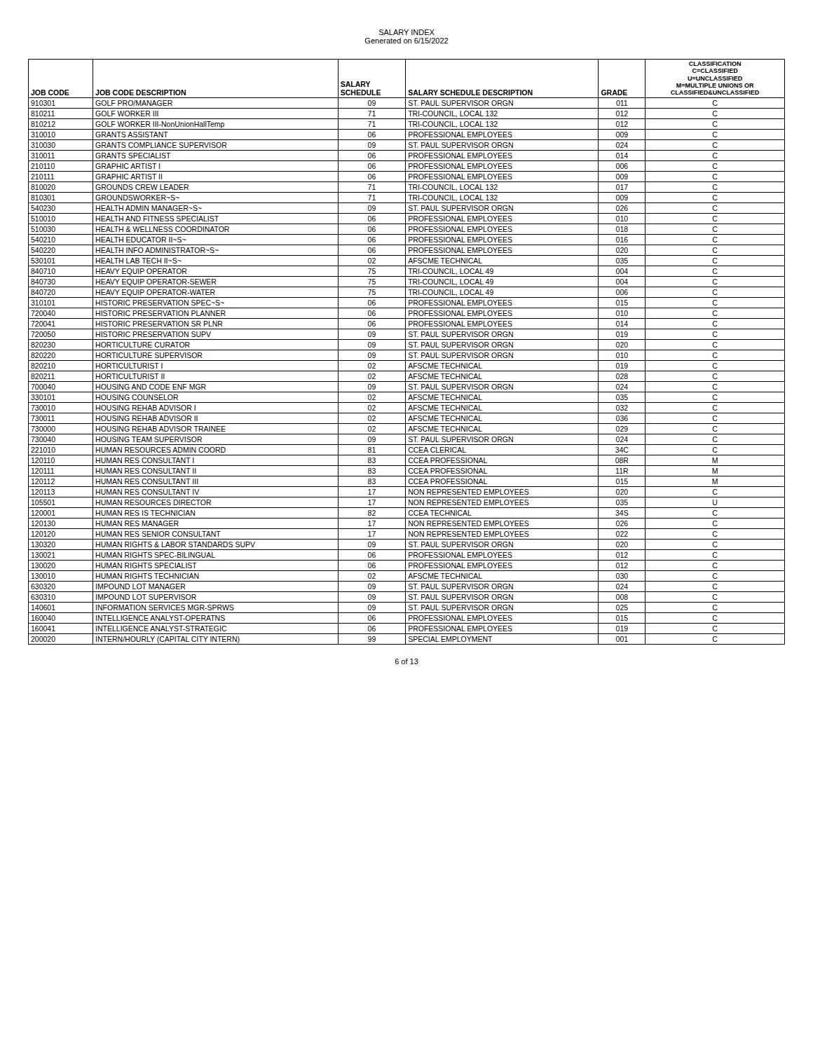SALARY INDEX
Generated on 6/15/2022
| JOB CODE | JOB CODE DESCRIPTION | SALARY SCHEDULE | SALARY SCHEDULE DESCRIPTION | GRADE | CLASSIFICATION C=CLASSIFIED U=UNCLASSIFIED M=MULTIPLE UNIONS OR CLASSIFIED&UNCLASSIFIED |
| --- | --- | --- | --- | --- | --- |
| 910301 | GOLF PRO/MANAGER | 09 | ST. PAUL SUPERVISOR ORGN | 011 | C |
| 810211 | GOLF WORKER III | 71 | TRI-COUNCIL, LOCAL 132 | 012 | C |
| 810212 | GOLF WORKER III-NonUnionHallTemp | 71 | TRI-COUNCIL, LOCAL 132 | 012 | C |
| 310010 | GRANTS ASSISTANT | 06 | PROFESSIONAL EMPLOYEES | 009 | C |
| 310030 | GRANTS COMPLIANCE SUPERVISOR | 09 | ST. PAUL SUPERVISOR ORGN | 024 | C |
| 310011 | GRANTS SPECIALIST | 06 | PROFESSIONAL EMPLOYEES | 014 | C |
| 210110 | GRAPHIC ARTIST I | 06 | PROFESSIONAL EMPLOYEES | 006 | C |
| 210111 | GRAPHIC ARTIST II | 06 | PROFESSIONAL EMPLOYEES | 009 | C |
| 810020 | GROUNDS CREW LEADER | 71 | TRI-COUNCIL, LOCAL 132 | 017 | C |
| 810301 | GROUNDSWORKER~S~ | 71 | TRI-COUNCIL, LOCAL 132 | 009 | C |
| 540230 | HEALTH ADMIN MANAGER~S~ | 09 | ST. PAUL SUPERVISOR ORGN | 026 | C |
| 510010 | HEALTH AND FITNESS SPECIALIST | 06 | PROFESSIONAL EMPLOYEES | 010 | C |
| 510030 | HEALTH & WELLNESS COORDINATOR | 06 | PROFESSIONAL EMPLOYEES | 018 | C |
| 540210 | HEALTH EDUCATOR II~S~ | 06 | PROFESSIONAL EMPLOYEES | 016 | C |
| 540220 | HEALTH INFO ADMINISTRATOR~S~ | 06 | PROFESSIONAL EMPLOYEES | 020 | C |
| 530101 | HEALTH LAB TECH II~S~ | 02 | AFSCME TECHNICAL | 035 | C |
| 840710 | HEAVY EQUIP OPERATOR | 75 | TRI-COUNCIL, LOCAL 49 | 004 | C |
| 840730 | HEAVY EQUIP OPERATOR-SEWER | 75 | TRI-COUNCIL, LOCAL 49 | 004 | C |
| 840720 | HEAVY EQUIP OPERATOR-WATER | 75 | TRI-COUNCIL, LOCAL 49 | 006 | C |
| 310101 | HISTORIC PRESERVATION SPEC~S~ | 06 | PROFESSIONAL EMPLOYEES | 015 | C |
| 720040 | HISTORIC PRESERVATION PLANNER | 06 | PROFESSIONAL EMPLOYEES | 010 | C |
| 720041 | HISTORIC PRESERVATION SR PLNR | 06 | PROFESSIONAL EMPLOYEES | 014 | C |
| 720050 | HISTORIC PRESERVATION SUPV | 09 | ST. PAUL SUPERVISOR ORGN | 019 | C |
| 820230 | HORTICULTURE CURATOR | 09 | ST. PAUL SUPERVISOR ORGN | 020 | C |
| 820220 | HORTICULTURE SUPERVISOR | 09 | ST. PAUL SUPERVISOR ORGN | 010 | C |
| 820210 | HORTICULTURIST I | 02 | AFSCME TECHNICAL | 019 | C |
| 820211 | HORTICULTURIST II | 02 | AFSCME TECHNICAL | 028 | C |
| 700040 | HOUSING AND CODE ENF MGR | 09 | ST. PAUL SUPERVISOR ORGN | 024 | C |
| 330101 | HOUSING COUNSELOR | 02 | AFSCME TECHNICAL | 035 | C |
| 730010 | HOUSING REHAB ADVISOR I | 02 | AFSCME TECHNICAL | 032 | C |
| 730011 | HOUSING REHAB ADVISOR II | 02 | AFSCME TECHNICAL | 036 | C |
| 730000 | HOUSING REHAB ADVISOR TRAINEE | 02 | AFSCME TECHNICAL | 029 | C |
| 730040 | HOUSING TEAM SUPERVISOR | 09 | ST. PAUL SUPERVISOR ORGN | 024 | C |
| 221010 | HUMAN RESOURCES ADMIN COORD | 81 | CCEA CLERICAL | 34C | C |
| 120110 | HUMAN RES CONSULTANT I | 83 | CCEA PROFESSIONAL | 08R | M |
| 120111 | HUMAN RES CONSULTANT II | 83 | CCEA PROFESSIONAL | 11R | M |
| 120112 | HUMAN RES CONSULTANT III | 83 | CCEA PROFESSIONAL | 015 | M |
| 120113 | HUMAN RES CONSULTANT IV | 17 | NON REPRESENTED EMPLOYEES | 020 | C |
| 105501 | HUMAN RESOURCES DIRECTOR | 17 | NON REPRESENTED EMPLOYEES | 035 | U |
| 120001 | HUMAN RES IS TECHNICIAN | 82 | CCEA TECHNICAL | 34S | C |
| 120130 | HUMAN RES MANAGER | 17 | NON REPRESENTED EMPLOYEES | 026 | C |
| 120120 | HUMAN RES SENIOR CONSULTANT | 17 | NON REPRESENTED EMPLOYEES | 022 | C |
| 130320 | HUMAN RIGHTS & LABOR STANDARDS SUPV | 09 | ST. PAUL SUPERVISOR ORGN | 020 | C |
| 130021 | HUMAN RIGHTS SPEC-BILINGUAL | 06 | PROFESSIONAL EMPLOYEES | 012 | C |
| 130020 | HUMAN RIGHTS SPECIALIST | 06 | PROFESSIONAL EMPLOYEES | 012 | C |
| 130010 | HUMAN RIGHTS TECHNICIAN | 02 | AFSCME TECHNICAL | 030 | C |
| 630320 | IMPOUND LOT MANAGER | 09 | ST. PAUL SUPERVISOR ORGN | 024 | C |
| 630310 | IMPOUND LOT SUPERVISOR | 09 | ST. PAUL SUPERVISOR ORGN | 008 | C |
| 140601 | INFORMATION SERVICES MGR-SPRWS | 09 | ST. PAUL SUPERVISOR ORGN | 025 | C |
| 160040 | INTELLIGENCE ANALYST-OPERATNS | 06 | PROFESSIONAL EMPLOYEES | 015 | C |
| 160041 | INTELLIGENCE ANALYST-STRATEGIC | 06 | PROFESSIONAL EMPLOYEES | 019 | C |
| 200020 | INTERN/HOURLY (CAPITAL CITY INTERN) | 99 | SPECIAL EMPLOYMENT | 001 | C |
6 of 13